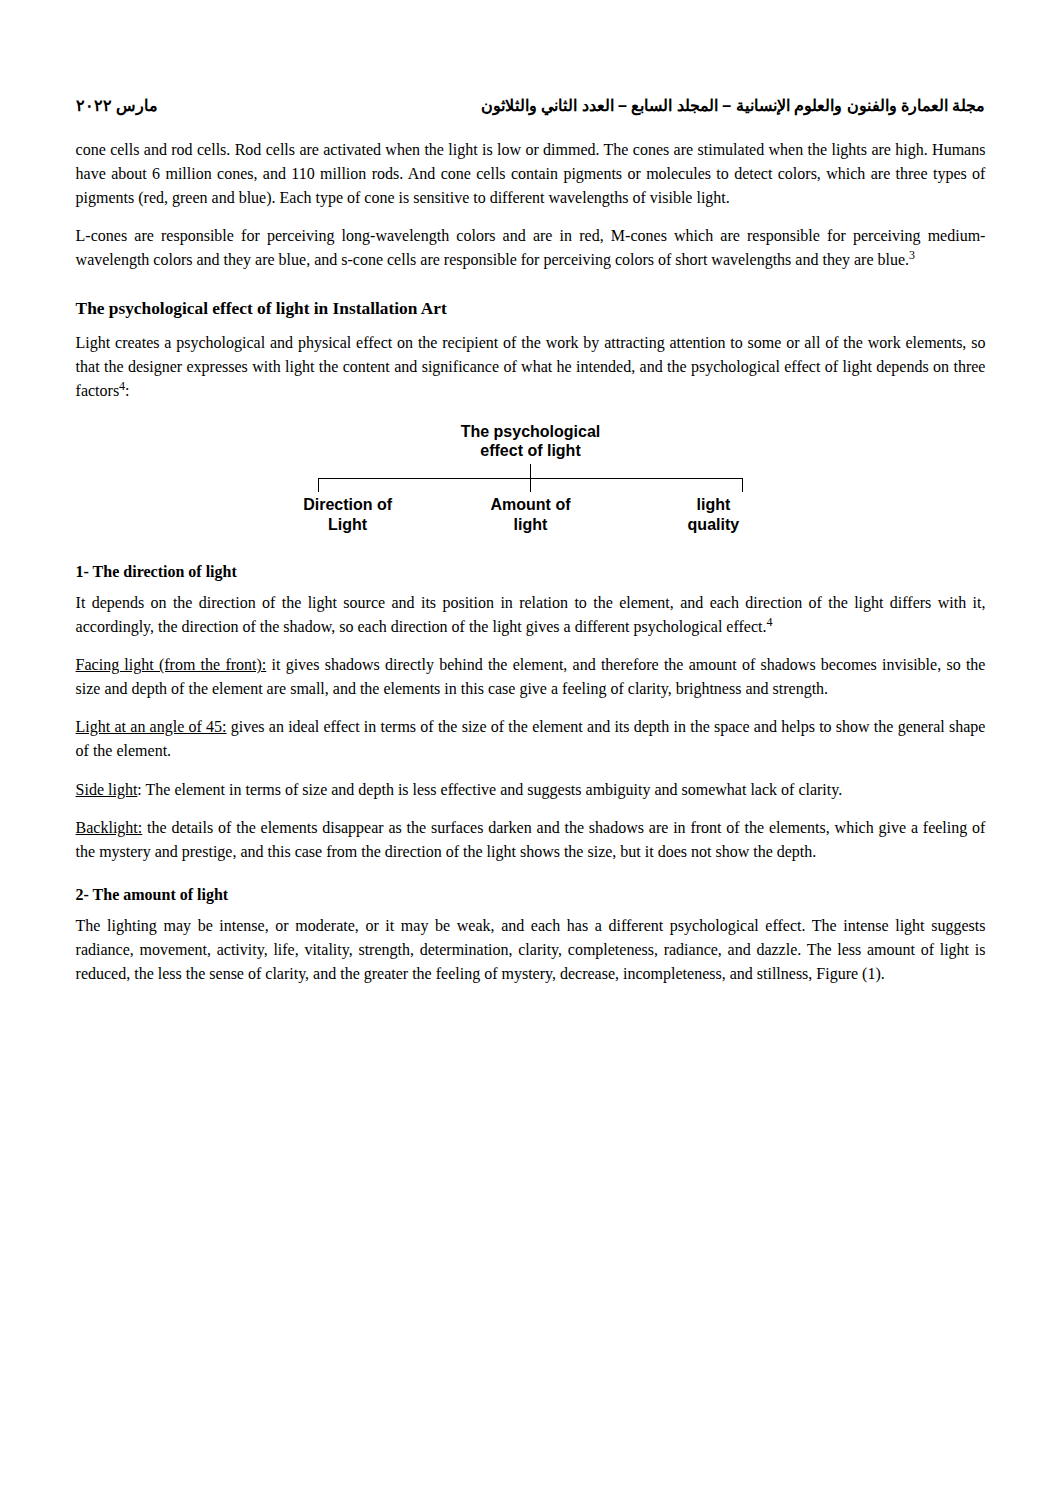مارس ٢٠٢٢ مجلة العمارة والفنون والعلوم الإنسانية – المجلد السابع – العدد الثاني والثلاثون
cone cells and rod cells. Rod cells are activated when the light is low or dimmed. The cones are stimulated when the lights are high. Humans have about 6 million cones, and 110 million rods. And cone cells contain pigments or molecules to detect colors, which are three types of pigments (red, green and blue). Each type of cone is sensitive to different wavelengths of visible light.
L-cones are responsible for perceiving long-wavelength colors and are in red, M-cones which are responsible for perceiving medium-wavelength colors and they are blue, and s-cone cells are responsible for perceiving colors of short wavelengths and they are blue.3
The psychological effect of light in Installation Art
Light creates a psychological and physical effect on the recipient of the work by attracting attention to some or all of the work elements, so that the designer expresses with light the content and significance of what he intended, and the psychological effect of light depends on three factors4:
The psychological
effect of light
Direction of
Light
Amount of
light
light
quality
1- The direction of light
It depends on the direction of the light source and its position in relation to the element, and each direction of the light differs with it, accordingly, the direction of the shadow, so each direction of the light gives a different psychological effect.4
Facing light (from the front): it gives shadows directly behind the element, and therefore the amount of shadows becomes invisible, so the size and depth of the element are small, and the elements in this case give a feeling of clarity, brightness and strength.
Light at an angle of 45: gives an ideal effect in terms of the size of the element and its depth in the space and helps to show the general shape of the element.
Side light: The element in terms of size and depth is less effective and suggests ambiguity and somewhat lack of clarity.
Backlight: the details of the elements disappear as the surfaces darken and the shadows are in front of the elements, which give a feeling of the mystery and prestige, and this case from the direction of the light shows the size, but it does not show the depth.
2- The amount of light
The lighting may be intense, or moderate, or it may be weak, and each has a different psychological effect. The intense light suggests radiance, movement, activity, life, vitality, strength, determination, clarity, completeness, radiance, and dazzle. The less amount of light is reduced, the less the sense of clarity, and the greater the feeling of mystery, decrease, incompleteness, and stillness, Figure (1).